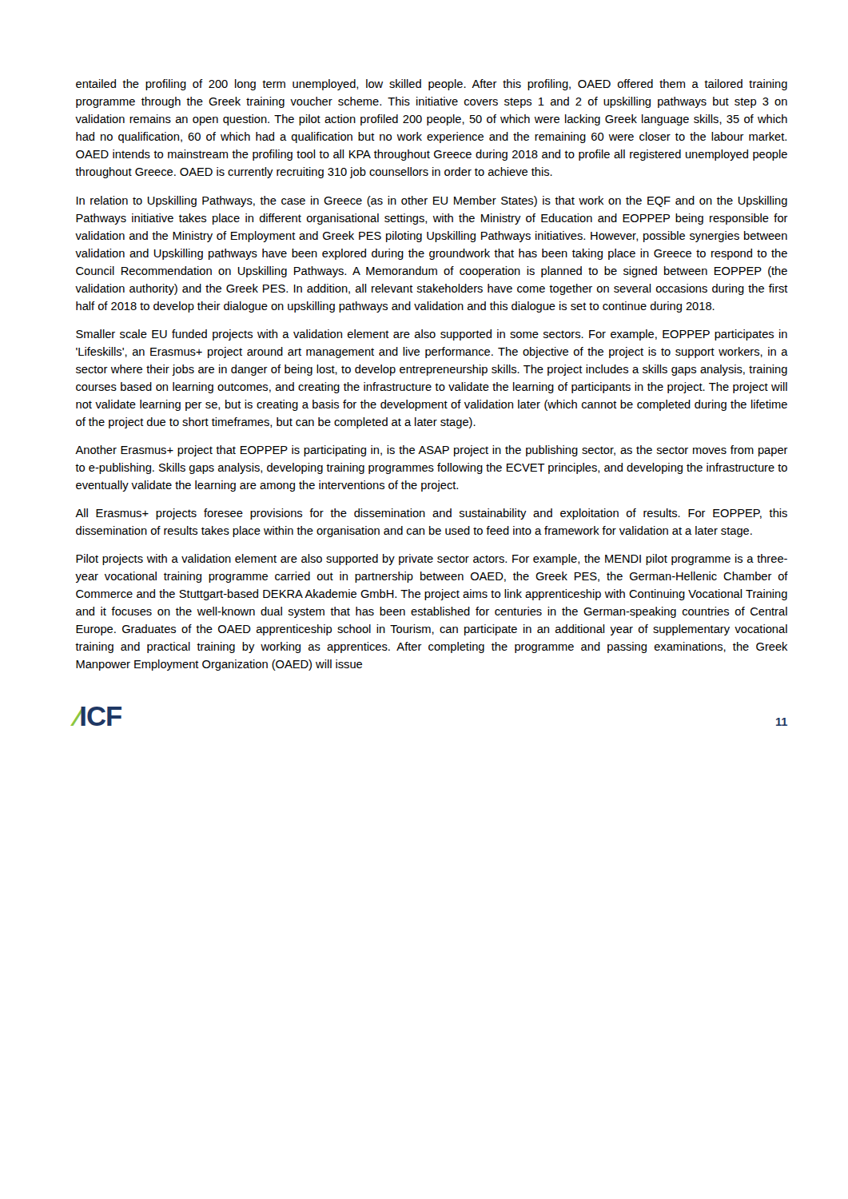entailed the profiling of 200 long term unemployed, low skilled people. After this profiling, OAED offered them a tailored training programme through the Greek training voucher scheme. This initiative covers steps 1 and 2 of upskilling pathways but step 3 on validation remains an open question. The pilot action profiled 200 people, 50 of which were lacking Greek language skills, 35 of which had no qualification, 60 of which had a qualification but no work experience and the remaining 60 were closer to the labour market. OAED intends to mainstream the profiling tool to all KPA throughout Greece during 2018 and to profile all registered unemployed people throughout Greece. OAED is currently recruiting 310 job counsellors in order to achieve this.
In relation to Upskilling Pathways, the case in Greece (as in other EU Member States) is that work on the EQF and on the Upskilling Pathways initiative takes place in different organisational settings, with the Ministry of Education and EOPPEP being responsible for validation and the Ministry of Employment and Greek PES piloting Upskilling Pathways initiatives. However, possible synergies between validation and Upskilling pathways have been explored during the groundwork that has been taking place in Greece to respond to the Council Recommendation on Upskilling Pathways. A Memorandum of cooperation is planned to be signed between EOPPEP (the validation authority) and the Greek PES. In addition, all relevant stakeholders have come together on several occasions during the first half of 2018 to develop their dialogue on upskilling pathways and validation and this dialogue is set to continue during 2018.
Smaller scale EU funded projects with a validation element are also supported in some sectors. For example, EOPPEP participates in 'Lifeskills', an Erasmus+ project around art management and live performance. The objective of the project is to support workers, in a sector where their jobs are in danger of being lost, to develop entrepreneurship skills. The project includes a skills gaps analysis, training courses based on learning outcomes, and creating the infrastructure to validate the learning of participants in the project. The project will not validate learning per se, but is creating a basis for the development of validation later (which cannot be completed during the lifetime of the project due to short timeframes, but can be completed at a later stage).
Another Erasmus+ project that EOPPEP is participating in, is the ASAP project in the publishing sector, as the sector moves from paper to e-publishing. Skills gaps analysis, developing training programmes following the ECVET principles, and developing the infrastructure to eventually validate the learning are among the interventions of the project.
All Erasmus+ projects foresee provisions for the dissemination and sustainability and exploitation of results. For EOPPEP, this dissemination of results takes place within the organisation and can be used to feed into a framework for validation at a later stage.
Pilot projects with a validation element are also supported by private sector actors. For example, the MENDI pilot programme is a three-year vocational training programme carried out in partnership between OAED, the Greek PES, the German-Hellenic Chamber of Commerce and the Stuttgart-based DEKRA Akademie GmbH. The project aims to link apprenticeship with Continuing Vocational Training and it focuses on the well-known dual system that has been established for centuries in the German-speaking countries of Central Europe. Graduates of the OAED apprenticeship school in Tourism, can participate in an additional year of supplementary vocational training and practical training by working as apprentices. After completing the programme and passing examinations, the Greek Manpower Employment Organization (OAED) will issue
∕ICF
11